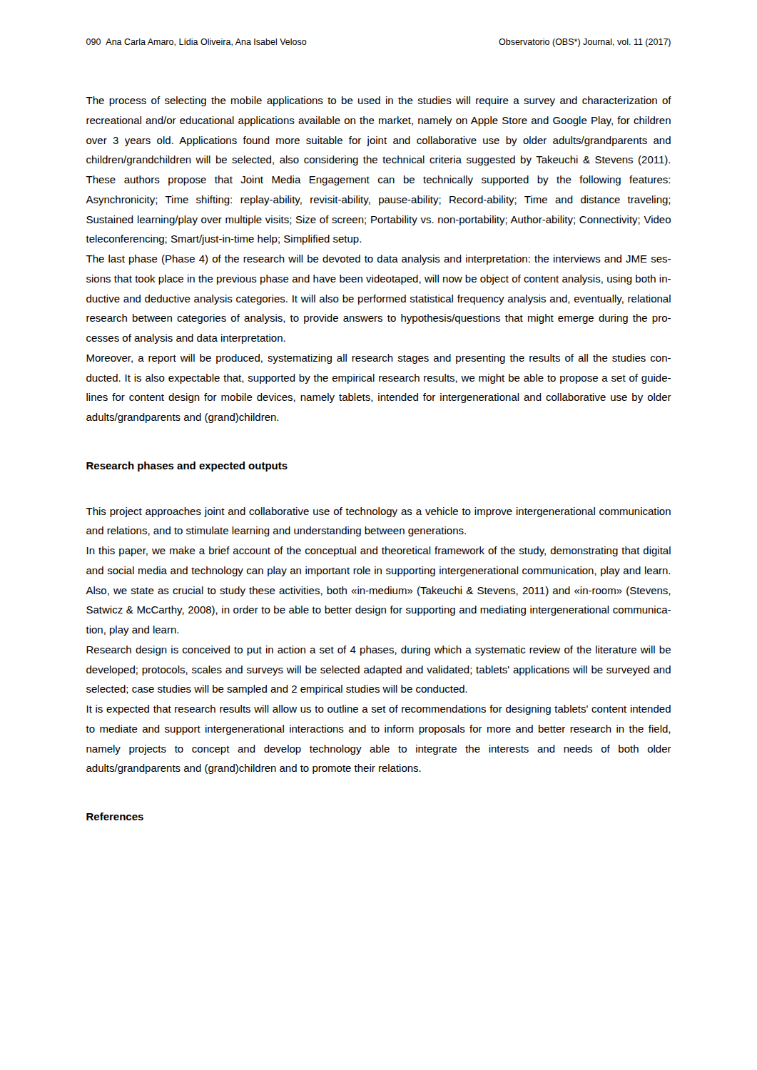090 Ana Carla Amaro, Lídia Oliveira, Ana Isabel Veloso Observatorio (OBS*) Journal, vol. 11 (2017)
The process of selecting the mobile applications to be used in the studies will require a survey and characterization of recreational and/or educational applications available on the market, namely on Apple Store and Google Play, for children over 3 years old. Applications found more suitable for joint and collaborative use by older adults/grandparents and children/grandchildren will be selected, also considering the technical criteria suggested by Takeuchi & Stevens (2011). These authors propose that Joint Media Engagement can be technically supported by the following features: Asynchronicity; Time shifting: replay-ability, revisit-ability, pause-ability; Record-ability; Time and distance traveling; Sustained learning/play over multiple visits; Size of screen; Portability vs. non-portability; Author-ability; Connectivity; Video teleconferencing; Smart/just-in-time help; Simplified setup.
The last phase (Phase 4) of the research will be devoted to data analysis and interpretation: the interviews and JME sessions that took place in the previous phase and have been videotaped, will now be object of content analysis, using both inductive and deductive analysis categories. It will also be performed statistical frequency analysis and, eventually, relational research between categories of analysis, to provide answers to hypothesis/questions that might emerge during the processes of analysis and data interpretation.
Moreover, a report will be produced, systematizing all research stages and presenting the results of all the studies conducted. It is also expectable that, supported by the empirical research results, we might be able to propose a set of guidelines for content design for mobile devices, namely tablets, intended for intergenerational and collaborative use by older adults/grandparents and (grand)children.
Research phases and expected outputs
This project approaches joint and collaborative use of technology as a vehicle to improve intergenerational communication and relations, and to stimulate learning and understanding between generations.
In this paper, we make a brief account of the conceptual and theoretical framework of the study, demonstrating that digital and social media and technology can play an important role in supporting intergenerational communication, play and learn. Also, we state as crucial to study these activities, both «in-medium» (Takeuchi & Stevens, 2011) and «in-room» (Stevens, Satwicz & McCarthy, 2008), in order to be able to better design for supporting and mediating intergenerational communication, play and learn.
Research design is conceived to put in action a set of 4 phases, during which a systematic review of the literature will be developed; protocols, scales and surveys will be selected adapted and validated; tablets' applications will be surveyed and selected; case studies will be sampled and 2 empirical studies will be conducted.
It is expected that research results will allow us to outline a set of recommendations for designing tablets' content intended to mediate and support intergenerational interactions and to inform proposals for more and better research in the field, namely projects to concept and develop technology able to integrate the interests and needs of both older adults/grandparents and (grand)children and to promote their relations.
References